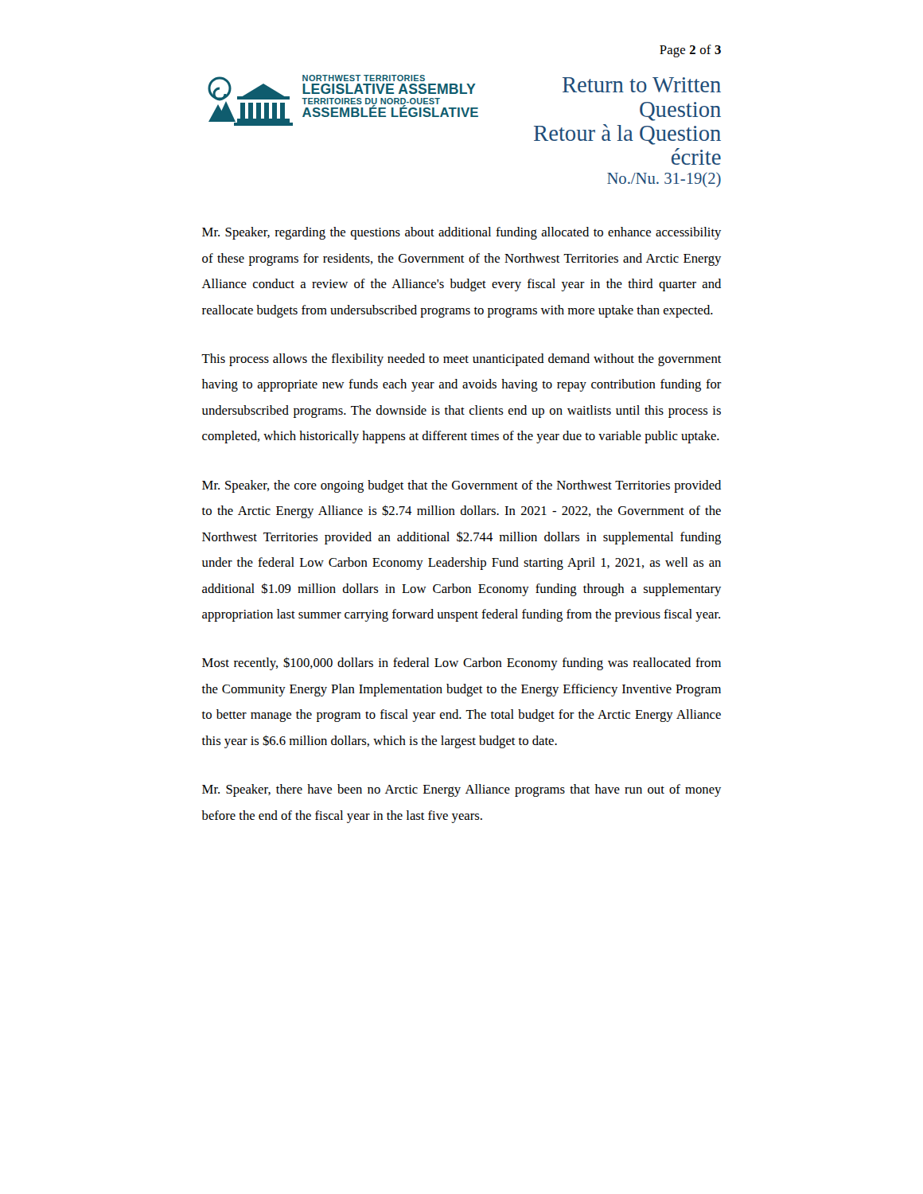Page 2 of 3
NORTHWEST TERRITORIES
LEGISLATIVE ASSEMBLY
TERRITOIRES DU NORD-OUEST
ASSEMBLÉE LÉGISLATIVE
Return to Written Question
Retour à la Question écrite
No./Nu. 31-19(2)
Mr. Speaker, regarding the questions about additional funding allocated to enhance accessibility of these programs for residents, the Government of the Northwest Territories and Arctic Energy Alliance conduct a review of the Alliance's budget every fiscal year in the third quarter and reallocate budgets from undersubscribed programs to programs with more uptake than expected.
This process allows the flexibility needed to meet unanticipated demand without the government having to appropriate new funds each year and avoids having to repay contribution funding for undersubscribed programs. The downside is that clients end up on waitlists until this process is completed, which historically happens at different times of the year due to variable public uptake.
Mr. Speaker, the core ongoing budget that the Government of the Northwest Territories provided to the Arctic Energy Alliance is $2.74 million dollars. In 2021 - 2022, the Government of the Northwest Territories provided an additional $2.744 million dollars in supplemental funding under the federal Low Carbon Economy Leadership Fund starting April 1, 2021, as well as an additional $1.09 million dollars in Low Carbon Economy funding through a supplementary appropriation last summer carrying forward unspent federal funding from the previous fiscal year.
Most recently, $100,000 dollars in federal Low Carbon Economy funding was reallocated from the Community Energy Plan Implementation budget to the Energy Efficiency Inventive Program to better manage the program to fiscal year end. The total budget for the Arctic Energy Alliance this year is $6.6 million dollars, which is the largest budget to date.
Mr. Speaker, there have been no Arctic Energy Alliance programs that have run out of money before the end of the fiscal year in the last five years.